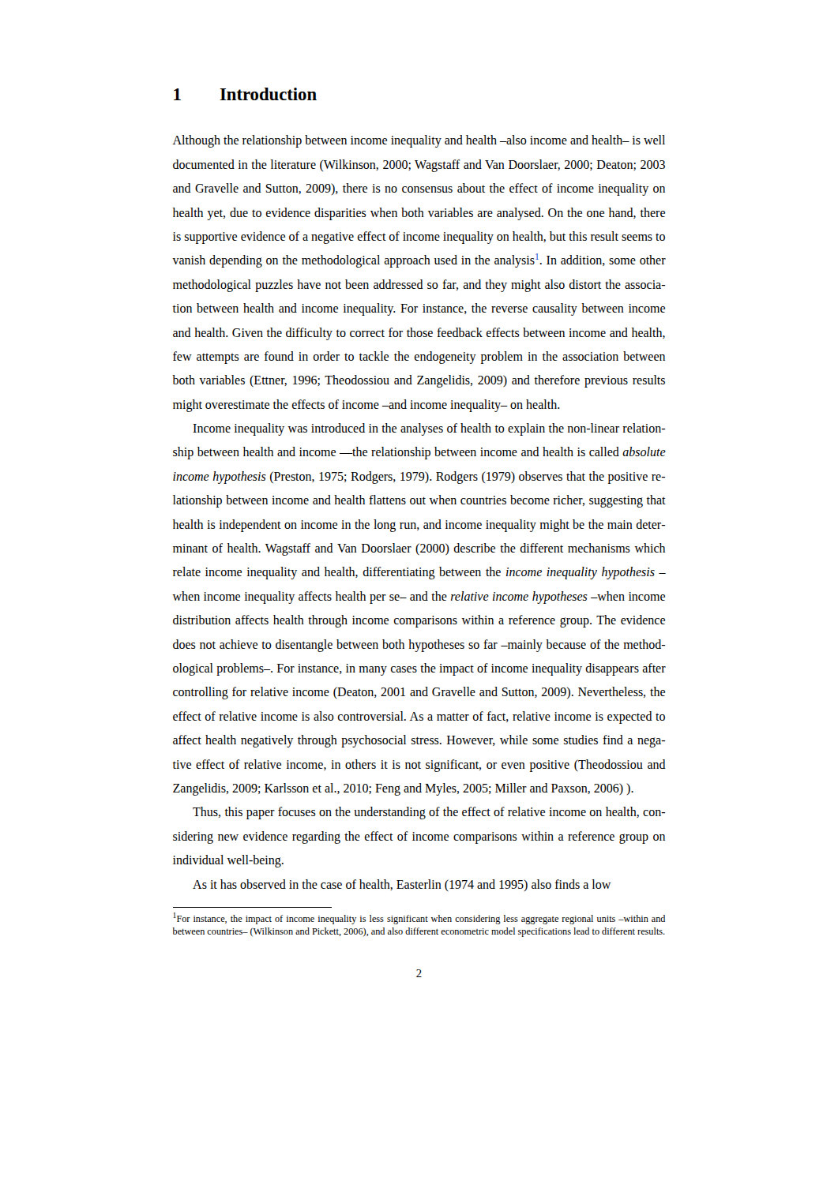1 Introduction
Although the relationship between income inequality and health –also income and health– is well documented in the literature (Wilkinson, 2000; Wagstaff and Van Doorslaer, 2000; Deaton; 2003 and Gravelle and Sutton, 2009), there is no consensus about the effect of income inequality on health yet, due to evidence disparities when both variables are analysed. On the one hand, there is supportive evidence of a negative effect of income inequality on health, but this result seems to vanish depending on the methodological approach used in the analysis1. In addition, some other methodological puzzles have not been addressed so far, and they might also distort the association between health and income inequality. For instance, the reverse causality between income and health. Given the difficulty to correct for those feedback effects between income and health, few attempts are found in order to tackle the endogeneity problem in the association between both variables (Ettner, 1996; Theodossiou and Zangelidis, 2009) and therefore previous results might overestimate the effects of income –and income inequality– on health.
Income inequality was introduced in the analyses of health to explain the non-linear relationship between health and income —the relationship between income and health is called absolute income hypothesis (Preston, 1975; Rodgers, 1979). Rodgers (1979) observes that the positive relationship between income and health flattens out when countries become richer, suggesting that health is independent on income in the long run, and income inequality might be the main determinant of health. Wagstaff and Van Doorslaer (2000) describe the different mechanisms which relate income inequality and health, differentiating between the income inequality hypothesis –when income inequality affects health per se– and the relative income hypotheses –when income distribution affects health through income comparisons within a reference group. The evidence does not achieve to disentangle between both hypotheses so far –mainly because of the methodological problems–. For instance, in many cases the impact of income inequality disappears after controlling for relative income (Deaton, 2001 and Gravelle and Sutton, 2009). Nevertheless, the effect of relative income is also controversial. As a matter of fact, relative income is expected to affect health negatively through psychosocial stress. However, while some studies find a negative effect of relative income, in others it is not significant, or even positive (Theodossiou and Zangelidis, 2009; Karlsson et al., 2010; Feng and Myles, 2005; Miller and Paxson, 2006) ).
Thus, this paper focuses on the understanding of the effect of relative income on health, considering new evidence regarding the effect of income comparisons within a reference group on individual well-being.
As it has observed in the case of health, Easterlin (1974 and 1995) also finds a low
1For instance, the impact of income inequality is less significant when considering less aggregate regional units –within and between countries– (Wilkinson and Pickett, 2006), and also different econometric model specifications lead to different results.
2